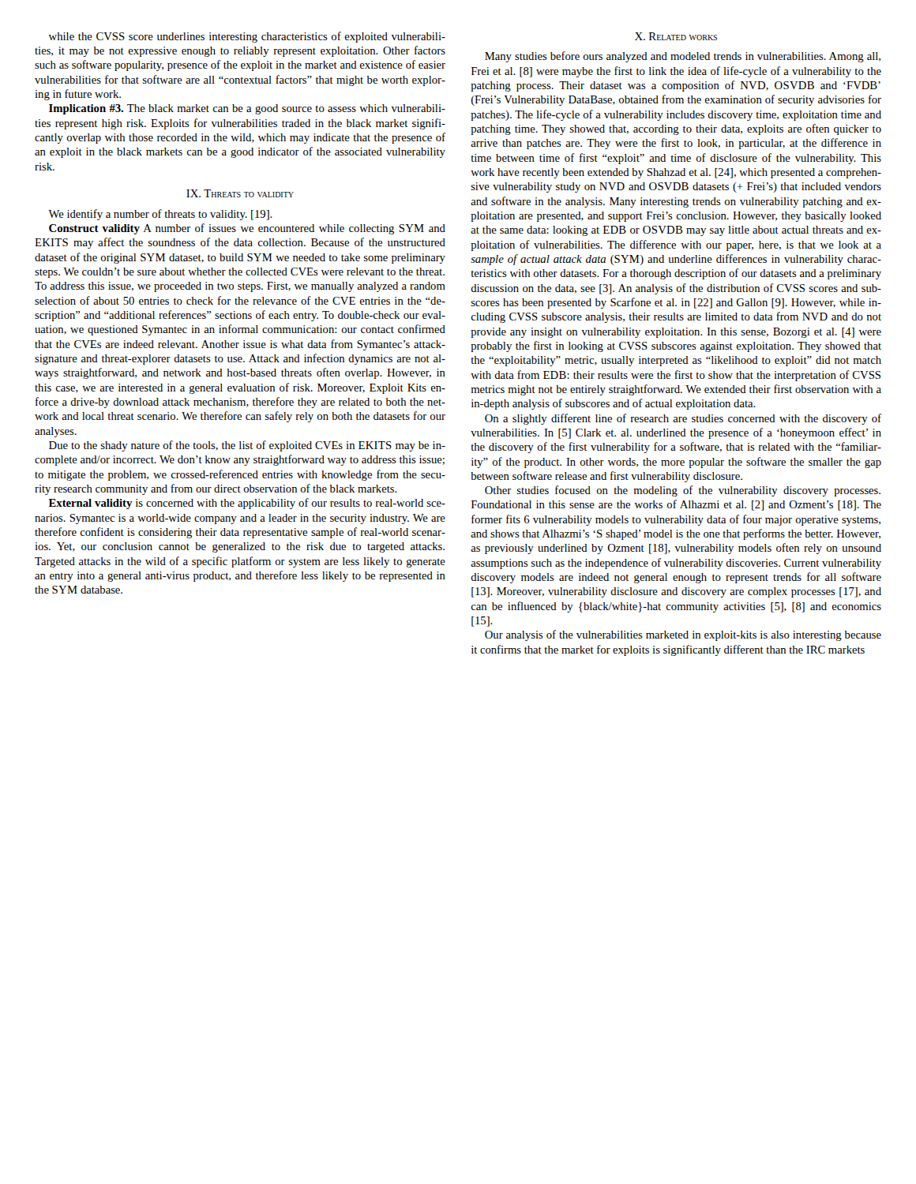while the CVSS score underlines interesting characteristics of exploited vulnerabilities, it may be not expressive enough to reliably represent exploitation. Other factors such as software popularity, presence of the exploit in the market and existence of easier vulnerabilities for that software are all “contextual factors” that might be worth exploring in future work.
Implication #3. The black market can be a good source to assess which vulnerabilities represent high risk. Exploits for vulnerabilities traded in the black market significantly overlap with those recorded in the wild, which may indicate that the presence of an exploit in the black markets can be a good indicator of the associated vulnerability risk.
IX. Threats to validity
We identify a number of threats to validity. [19].
Construct validity A number of issues we encountered while collecting SYM and EKITS may affect the soundness of the data collection. Because of the unstructured dataset of the original SYM dataset, to build SYM we needed to take some preliminary steps. We couldn’t be sure about whether the collected CVEs were relevant to the threat. To address this issue, we proceeded in two steps. First, we manually analyzed a random selection of about 50 entries to check for the relevance of the CVE entries in the “description” and “additional references” sections of each entry. To double-check our evaluation, we questioned Symantec in an informal communication: our contact confirmed that the CVEs are indeed relevant. Another issue is what data from Symantec’s attack-signature and threat-explorer datasets to use. Attack and infection dynamics are not always straightforward, and network and host-based threats often overlap. However, in this case, we are interested in a general evaluation of risk. Moreover, Exploit Kits enforce a drive-by download attack mechanism, therefore they are related to both the network and local threat scenario. We therefore can safely rely on both the datasets for our analyses.
Due to the shady nature of the tools, the list of exploited CVEs in EKITS may be incomplete and/or incorrect. We don’t know any straightforward way to address this issue; to mitigate the problem, we crossed-referenced entries with knowledge from the security research community and from our direct observation of the black markets.
External validity is concerned with the applicability of our results to real-world scenarios. Symantec is a world-wide company and a leader in the security industry. We are therefore confident is considering their data representative sample of real-world scenarios. Yet, our conclusion cannot be generalized to the risk due to targeted attacks. Targeted attacks in the wild of a specific platform or system are less likely to generate an entry into a general anti-virus product, and therefore less likely to be represented in the SYM database.
X. Related works
Many studies before ours analyzed and modeled trends in vulnerabilities. Among all, Frei et al. [8] were maybe the first to link the idea of life-cycle of a vulnerability to the patching process. Their dataset was a composition of NVD, OSVDB and ‘FVDB’ (Frei’s Vulnerability DataBase, obtained from the examination of security advisories for patches). The life-cycle of a vulnerability includes discovery time, exploitation time and patching time. They showed that, according to their data, exploits are often quicker to arrive than patches are. They were the first to look, in particular, at the difference in time between time of first “exploit” and time of disclosure of the vulnerability. This work have recently been extended by Shahzad et al. [24], which presented a comprehensive vulnerability study on NVD and OSVDB datasets (+ Frei’s) that included vendors and software in the analysis. Many interesting trends on vulnerability patching and exploitation are presented, and support Frei’s conclusion. However, they basically looked at the same data: looking at EDB or OSVDB may say little about actual threats and exploitation of vulnerabilities. The difference with our paper, here, is that we look at a sample of actual attack data (SYM) and underline differences in vulnerability characteristics with other datasets. For a thorough description of our datasets and a preliminary discussion on the data, see [3]. An analysis of the distribution of CVSS scores and subscores has been presented by Scarfone et al. in [22] and Gallon [9]. However, while including CVSS subscore analysis, their results are limited to data from NVD and do not provide any insight on vulnerability exploitation. In this sense, Bozorgi et al. [4] were probably the first in looking at CVSS subscores against exploitation. They showed that the “exploitability” metric, usually interpreted as “likelihood to exploit” did not match with data from EDB: their results were the first to show that the interpretation of CVSS metrics might not be entirely straightforward. We extended their first observation with a in-depth analysis of subscores and of actual exploitation data.
On a slightly different line of research are studies concerned with the discovery of vulnerabilities. In [5] Clark et. al. underlined the presence of a ‘honeymoon effect’ in the discovery of the first vulnerability for a software, that is related with the “familiarity” of the product. In other words, the more popular the software the smaller the gap between software release and first vulnerability disclosure.
Other studies focused on the modeling of the vulnerability discovery processes. Foundational in this sense are the works of Alhazmi et al. [2] and Ozment’s [18]. The former fits 6 vulnerability models to vulnerability data of four major operative systems, and shows that Alhazmi’s ‘S shaped’ model is the one that performs the better. However, as previously underlined by Ozment [18], vulnerability models often rely on unsound assumptions such as the independence of vulnerability discoveries. Current vulnerability discovery models are indeed not general enough to represent trends for all software [13]. Moreover, vulnerability disclosure and discovery are complex processes [17], and can be influenced by {black/white}-hat community activities [5], [8] and economics [15].
Our analysis of the vulnerabilities marketed in exploit-kits is also interesting because it confirms that the market for exploits is significantly different than the IRC markets